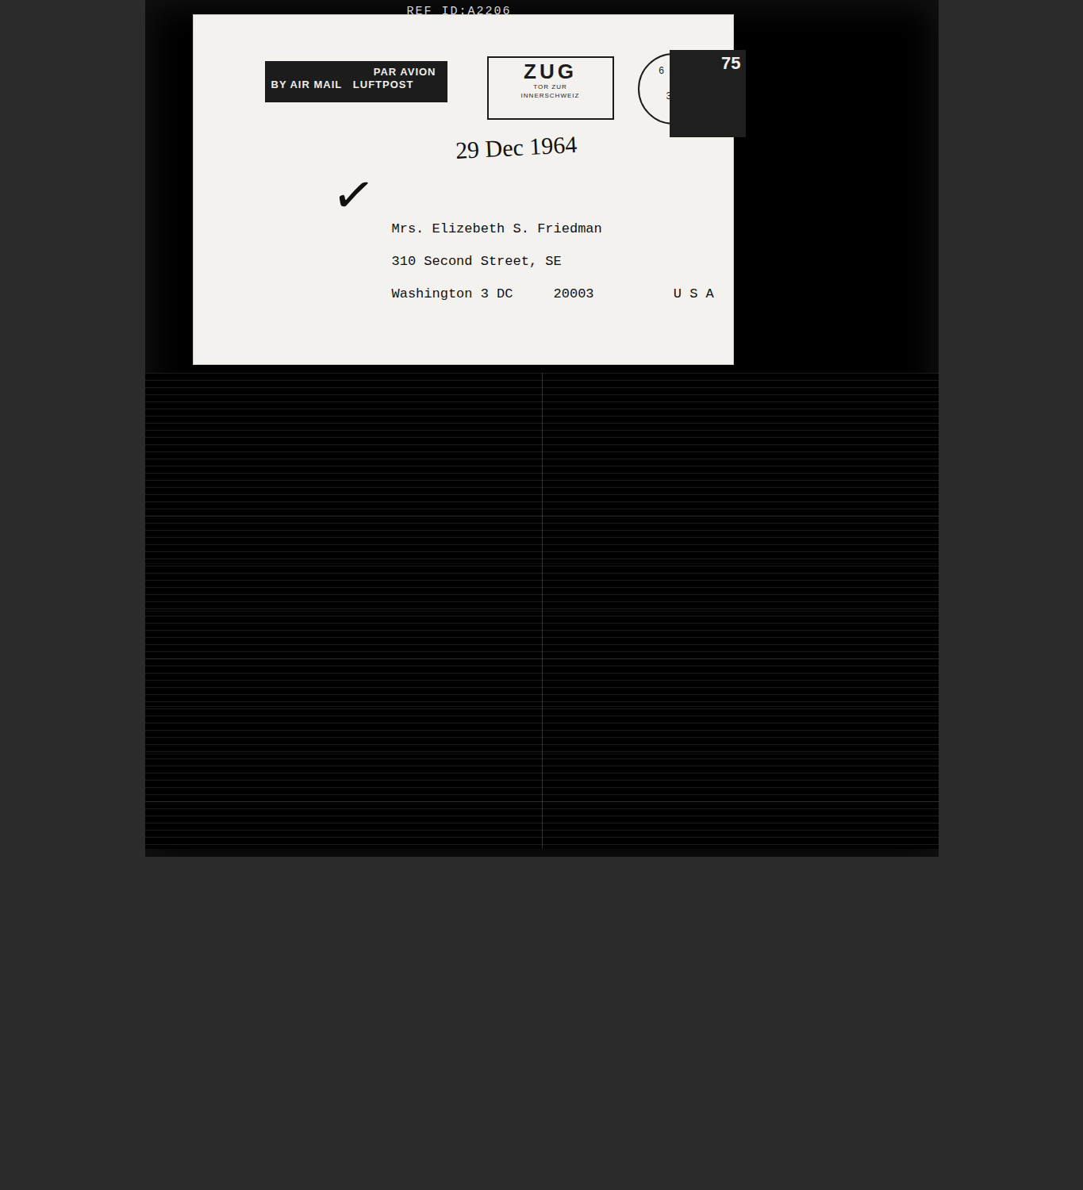REF ID:A22​06
PAR AVION
BY AIR MAIL LUFTPOST
ZUG
TOR ZUR
INNERSCHWEIZ
6 30
30
75
29 Dec 1964
✓
Mrs. Elizebeth S. Friedman
310 Second Street, SE
Washington 3 DC 20003 U S A